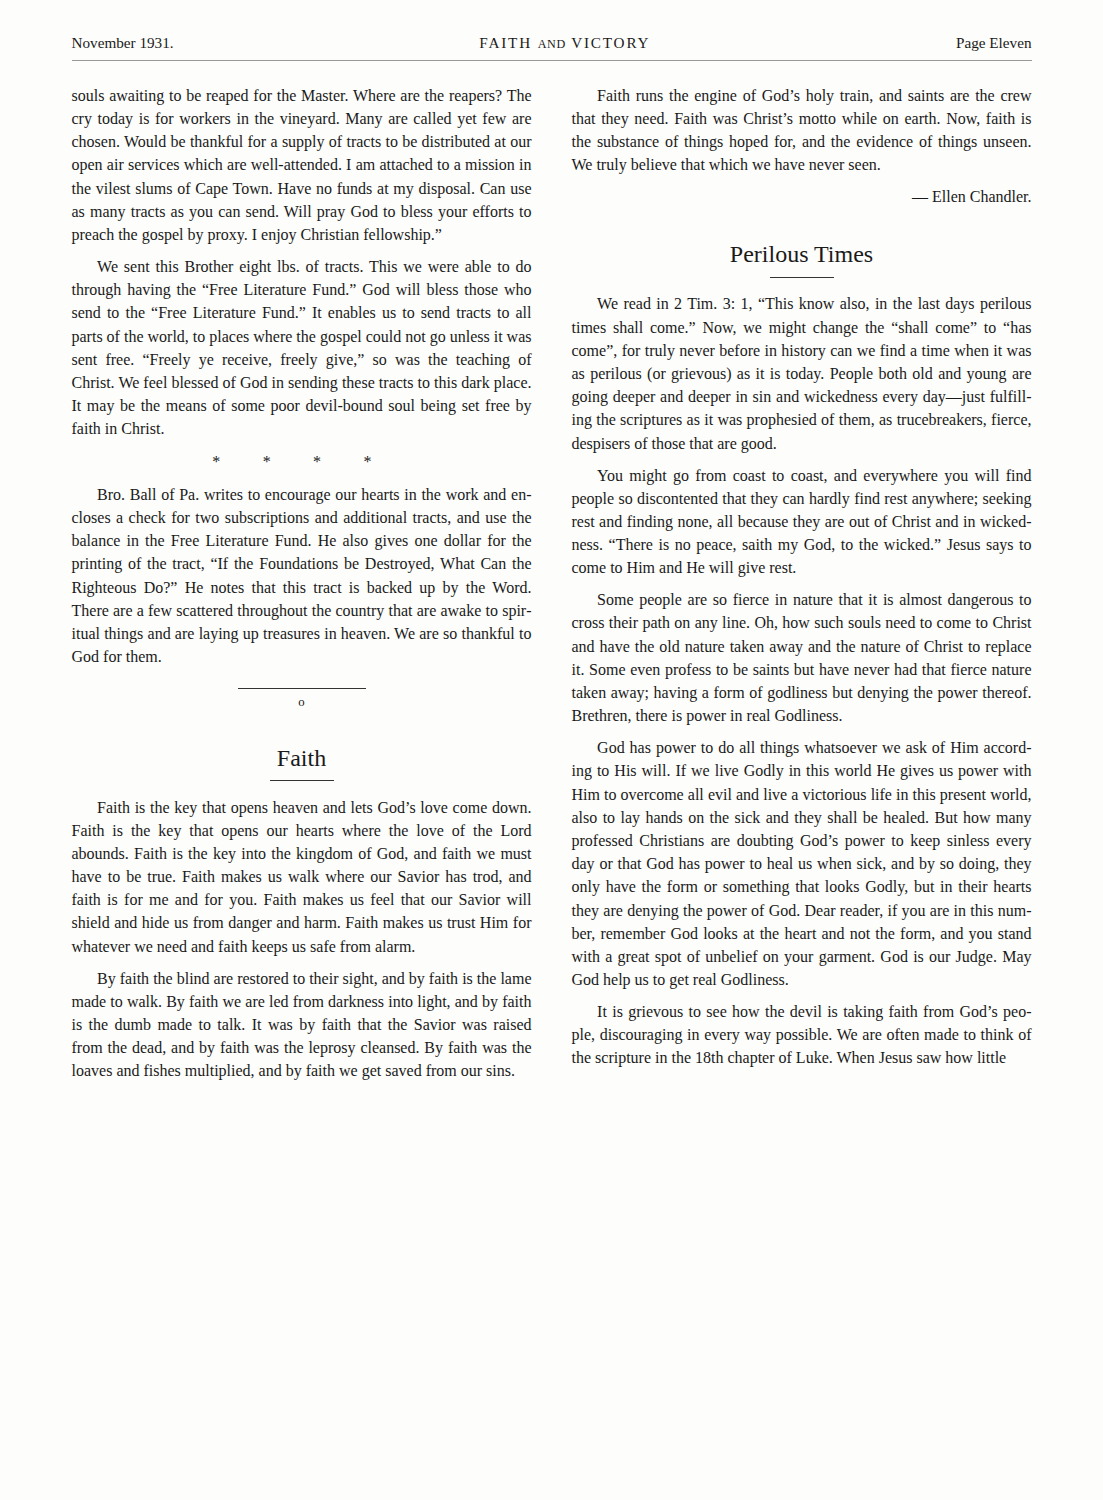November 1931.
Faith and Victory
Page Eleven
souls awaiting to be reaped for the Master. Where are the reapers? The cry today is for workers in the vineyard. Many are called yet few are chosen. Would be thankful for a supply of tracts to be distributed at our open air services which are well-attended. I am attached to a mission in the vilest slums of Cape Town. Have no funds at my disposal. Can use as many tracts as you can send. Will pray God to bless your efforts to preach the gospel by proxy. I enjoy Christian fellowship.”
We sent this Brother eight lbs. of tracts. This we were able to do through having the “Free Literature Fund.” God will bless those who send to the “Free Literature Fund.” It enables us to send tracts to all parts of the world, to places where the gospel could not go unless it was sent free. “Freely ye receive, freely give,” so was the teaching of Christ. We feel blessed of God in sending these tracts to this dark place. It may be the means of some poor devil-bound soul being set free by faith in Christ.
* * * *
Bro. Ball of Pa. writes to encourage our hearts in the work and encloses a check for two subscriptions and additional tracts, and use the balance in the Free Literature Fund. He also gives one dollar for the printing of the tract, “If the Foundations be Destroyed, What Can the Righteous Do?” He notes that this tract is backed up by the Word. There are a few scattered throughout the country that are awake to spiritual things and are laying up treasures in heaven. We are so thankful to God for them.
o
Faith
Faith is the key that opens heaven and lets God’s love come down. Faith is the key that opens our hearts where the love of the Lord abounds. Faith is the key into the kingdom of God, and faith we must have to be true. Faith makes us walk where our Savior has trod, and faith is for me and for you. Faith makes us feel that our Savior will shield and hide us from danger and harm. Faith makes us trust Him for whatever we need and faith keeps us safe from alarm.
By faith the blind are restored to their sight, and by faith is the lame made to walk. By faith we are led from darkness into light, and by faith is the dumb made to talk. It was by faith that the Savior was raised from the dead, and by faith was the leprosy cleansed. By faith was the loaves and fishes multiplied, and by faith we get saved from our sins.
Faith runs the engine of God’s holy train, and saints are the crew that they need. Faith was Christ’s motto while on earth. Now, faith is the substance of things hoped for, and the evidence of things unseen. We truly believe that which we have never seen.
— Ellen Chandler.
Perilous Times
We read in 2 Tim. 3: 1, “This know also, in the last days perilous times shall come.” Now, we might change the “shall come” to “has come”, for truly never before in history can we find a time when it was as perilous (or grievous) as it is today. People both old and young are going deeper and deeper in sin and wickedness every day—just fulfilling the scriptures as it was prophesied of them, as trucebreakers, fierce, despisers of those that are good.
You might go from coast to coast, and everywhere you will find people so discontented that they can hardly find rest anywhere; seeking rest and finding none, all because they are out of Christ and in wickedness. “There is no peace, saith my God, to the wicked.” Jesus says to come to Him and He will give rest.
Some people are so fierce in nature that it is almost dangerous to cross their path on any line. Oh, how such souls need to come to Christ and have the old nature taken away and the nature of Christ to replace it. Some even profess to be saints but have never had that fierce nature taken away; having a form of godliness but denying the power thereof. Brethren, there is power in real Godliness.
God has power to do all things whatsoever we ask of Him according to His will. If we live Godly in this world He gives us power with Him to overcome all evil and live a victorious life in this present world, also to lay hands on the sick and they shall be healed. But how many professed Christians are doubting God’s power to keep sinless every day or that God has power to heal us when sick, and by so doing, they only have the form or something that looks Godly, but in their hearts they are denying the power of God. Dear reader, if you are in this number, remember God looks at the heart and not the form, and you stand with a great spot of unbelief on your garment. God is our Judge. May God help us to get real Godliness.
It is grievous to see how the devil is taking faith from God’s people, discouraging in every way possible. We are often made to think of the scripture in the 18th chapter of Luke. When Jesus saw how little